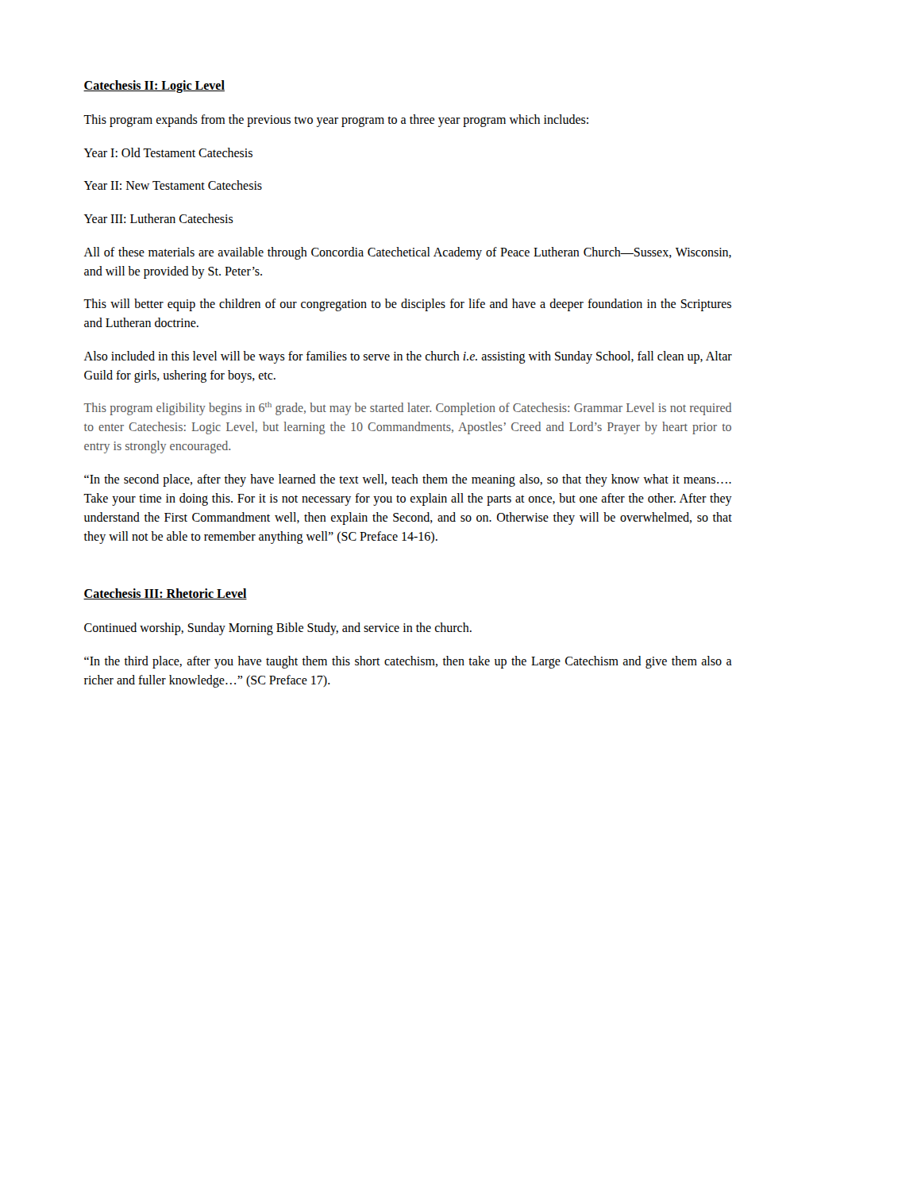Catechesis II: Logic Level
This program expands from the previous two year program to a three year program which includes:
Year I: Old Testament Catechesis
Year II: New Testament Catechesis
Year III: Lutheran Catechesis
All of these materials are available through Concordia Catechetical Academy of Peace Lutheran Church—Sussex, Wisconsin, and will be provided by St. Peter’s.
This will better equip the children of our congregation to be disciples for life and have a deeper foundation in the Scriptures and Lutheran doctrine.
Also included in this level will be ways for families to serve in the church i.e. assisting with Sunday School, fall clean up, Altar Guild for girls, ushering for boys, etc.
This program eligibility begins in 6th grade, but may be started later. Completion of Catechesis: Grammar Level is not required to enter Catechesis: Logic Level, but learning the 10 Commandments, Apostles’ Creed and Lord’s Prayer by heart prior to entry is strongly encouraged.
“In the second place, after they have learned the text well, teach them the meaning also, so that they know what it means…. Take your time in doing this. For it is not necessary for you to explain all the parts at once, but one after the other. After they understand the First Commandment well, then explain the Second, and so on. Otherwise they will be overwhelmed, so that they will not be able to remember anything well” (SC Preface 14-16).
Catechesis III: Rhetoric Level
Continued worship, Sunday Morning Bible Study, and service in the church.
“In the third place, after you have taught them this short catechism, then take up the Large Catechism and give them also a richer and fuller knowledge…” (SC Preface 17).